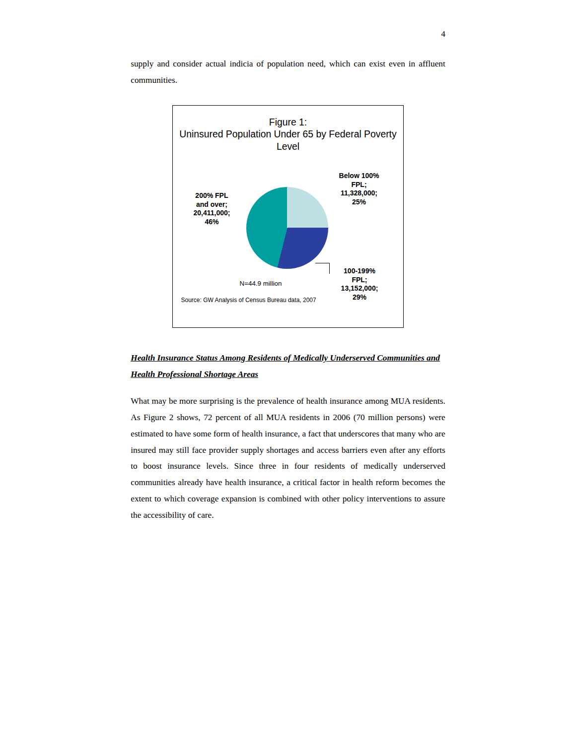4
supply and consider actual indicia of population need, which can exist even in affluent communities.
Figure 1:
Uninsured Population Under 65 by Federal Poverty Level
Below 100%
FPL;
11,328,000;
25%
200% FPL
and over;
20,411,000;
46%
100-199%
FPL;
13,152,000;
29%
N=44.9 million
Source: GW Analysis of Census Bureau data, 2007
Health Insurance Status Among Residents of Medically Underserved Communities and Health Professional Shortage Areas
What may be more surprising is the prevalence of health insurance among MUA residents. As Figure 2 shows, 72 percent of all MUA residents in 2006 (70 million persons) were estimated to have some form of health insurance, a fact that underscores that many who are insured may still face provider supply shortages and access barriers even after any efforts to boost insurance levels. Since three in four residents of medically underserved communities already have health insurance, a critical factor in health reform becomes the extent to which coverage expansion is combined with other policy interventions to assure the accessibility of care.